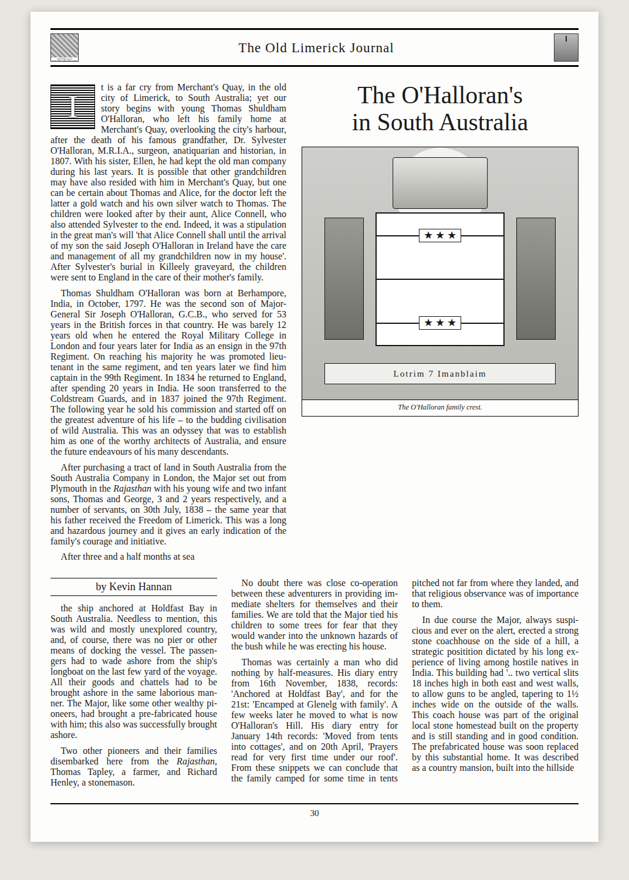The Old Limerick Journal
It is a far cry from Merchant's Quay, in the old city of Limerick, to South Australia; yet our story begins with young Thomas Shuldham O'Halloran, who left his family home at Merchant's Quay, overlooking the city's harbour, after the death of his famous grandfather, Dr. Sylvester O'Halloran, M.R.I.A., surgeon, anatiquarian and historian, in 1807. With his sister, Ellen, he had kept the old man company during his last years. It is possible that other grandchildren may have also resided with him in Merchant's Quay, but one can be certain about Thomas and Alice, for the doctor left the latter a gold watch and his own silver watch to Thomas. The children were looked after by their aunt, Alice Connell, who also attended Sylvester to the end. Indeed, it was a stipulation in the great man's will 'that Alice Connell shall until the arrival of my son the said Joseph O'Halloran in Ireland have the care and management of all my grandchildren now in my house'. After Sylvester's burial in Killeely graveyard, the children were sent to England in the care of their mother's family.
Thomas Shuldham O'Halloran was born at Berhampore, India, in October, 1797. He was the second son of Major-General Sir Joseph O'Halloran, G.C.B., who served for 53 years in the British forces in that country. He was barely 12 years old when he entered the Royal Military College in London and four years later for India as an ensign in the 97th Regiment. On reaching his majority he was promoted lieutenant in the same regiment, and ten years later we find him captain in the 99th Regiment. In 1834 he returned to England, after spending 20 years in India. He soon transferred to the Coldstream Guards, and in 1837 joined the 97th Regiment. The following year he sold his commission and started off on the greatest adventure of his life – to the budding civilisation of wild Australia. This was an odyssey that was to establish him as one of the worthy architects of Australia, and ensure the future endeavours of his many descendants.
After purchasing a tract of land in South Australia from the South Australia Company in London, the Major set out from Plymouth in the Rajasthan with his young wife and two infant sons, Thomas and George, 3 and 2 years respectively, and a number of servants, on 30th July, 1838 – the same year that his father received the Freedom of Limerick. This was a long and hazardous journey and it gives an early indication of the family's courage and initiative.
After three and a half months at sea
The O'Halloran's
in South Australia
★ ★ ★
★ ★ ★
Lotrim 7 Imanblaim
The O'Halloran family crest.
by Kevin Hannan
the ship anchored at Holdfast Bay in South Australia. Needless to mention, this was wild and mostly unexplored country, and, of course, there was no pier or other means of docking the vessel. The passengers had to wade ashore from the ship's longboat on the last few yard of the voyage. All their goods and chattels had to be brought ashore in the same laborious manner. The Major, like some other wealthy pioneers, had brought a pre-fabricated house with him; this also was successfully brought ashore.
Two other pioneers and their families disembarked here from the Rajasthan, Thomas Tapley, a farmer, and Richard Henley, a stonemason.
No doubt there was close co-operation between these adventurers in providing immediate shelters for themselves and their families. We are told that the Major tied his children to some trees for fear that they would wander into the unknown hazards of the bush while he was erecting his house.
Thomas was certainly a man who did nothing by half-measures. His diary entry from 16th November, 1838, records: 'Anchored at Holdfast Bay', and for the 21st: 'Encamped at Glenelg with family'. A few weeks later he moved to what is now O'Halloran's Hill. His diary entry for January 14th records: 'Moved from tents into cottages', and on 20th April, 'Prayers read for very first time under our roof'. From these snippets we can conclude that the family camped for some time in tents pitched not far from where they landed, and that religious observance was of importance to them.
In due course the Major, always suspicious and ever on the alert, erected a strong stone coachhouse on the side of a hill, a strategic positition dictated by his long experience of living among hostile natives in India. This building had '.. two vertical slits 18 inches high in both east and west walls, to allow guns to be angled, tapering to 1½ inches wide on the outside of the walls. This coach house was part of the original local stone homestead built on the property and is still standing and in good condition. The prefabricated house was soon replaced by this substantial home. It was described as a country mansion, built into the hillside
30